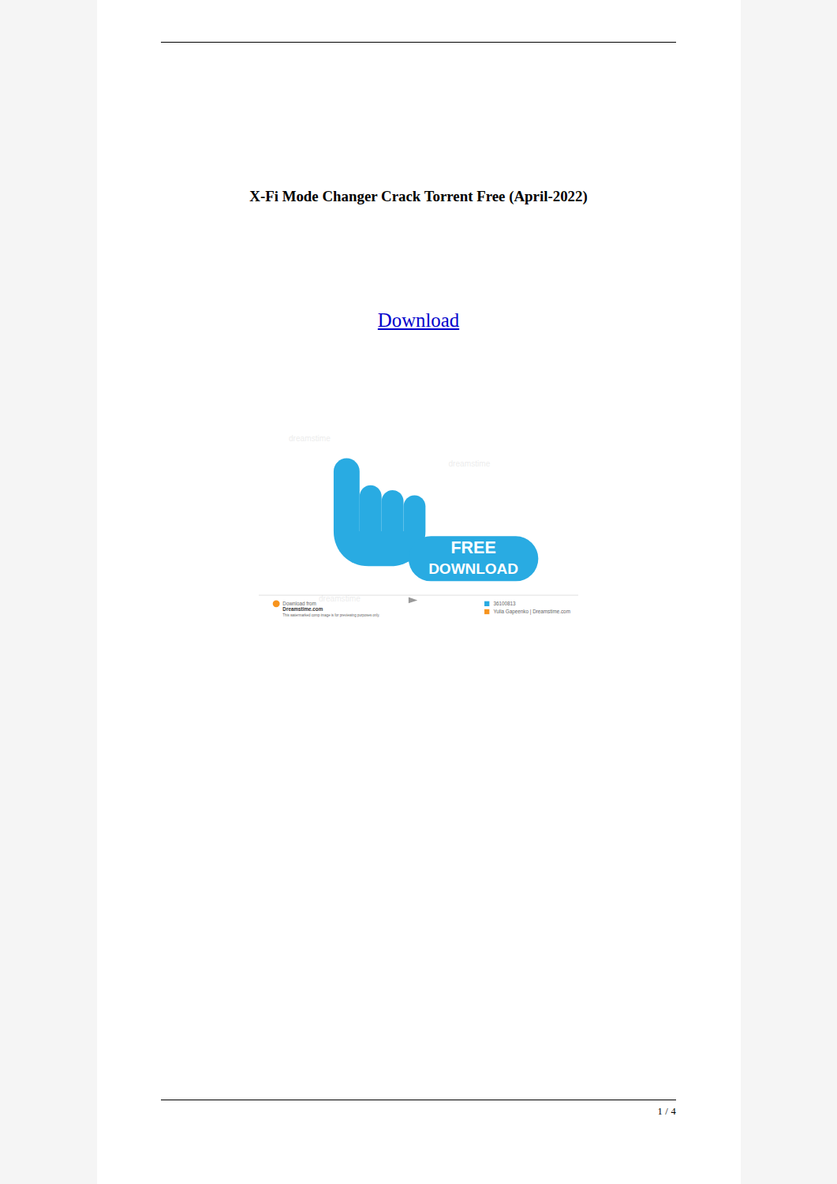X-Fi Mode Changer Crack Torrent Free (April-2022)
Download
1 / 4